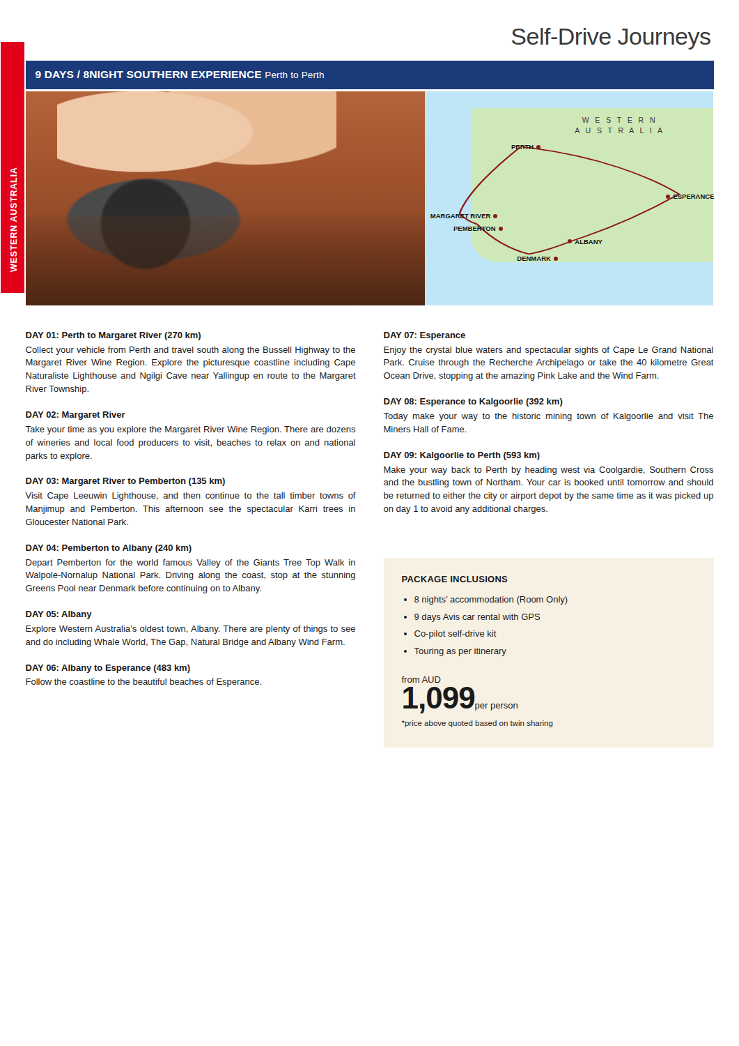WESTERN AUSTRALIA
Self-Drive Journeys
9 DAYS / 8NIGHT SOUTHERN EXPERIENCE Perth to Perth
W E S T E R N
A U S T R A L I A
PERTH
ESPERANCE
MARGARET RIVER
PEMBERTON
ALBANY
DENMARK
DAY 01: Perth to Margaret River (270 km)
Collect your vehicle from Perth and travel south along the Bussell Highway to the Margaret River Wine Region. Explore the picturesque coastline including Cape Naturaliste Lighthouse and Ngilgi Cave near Yallingup en route to the Margaret River Township.
DAY 02: Margaret River
Take your time as you explore the Margaret River Wine Region. There are dozens of wineries and local food producers to visit, beaches to relax on and national parks to explore.
DAY 03: Margaret River to Pemberton (135 km)
Visit Cape Leeuwin Lighthouse, and then continue to the tall timber towns of Manjimup and Pemberton. This afternoon see the spectacular Karri trees in Gloucester National Park.
DAY 04: Pemberton to Albany (240 km)
Depart Pemberton for the world famous Valley of the Giants Tree Top Walk in Walpole-Nornalup National Park. Driving along the coast, stop at the stunning Greens Pool near Denmark before continuing on to Albany.
DAY 05: Albany
Explore Western Australia’s oldest town, Albany. There are plenty of things to see and do including Whale World, The Gap, Natural Bridge and Albany Wind Farm.
DAY 06: Albany to Esperance (483 km)
Follow the coastline to the beautiful beaches of Esperance.
DAY 07: Esperance
Enjoy the crystal blue waters and spectacular sights of Cape Le Grand National Park. Cruise through the Recherche Archipelago or take the 40 kilometre Great Ocean Drive, stopping at the amazing Pink Lake and the Wind Farm.
DAY 08: Esperance to Kalgoorlie (392 km)
Today make your way to the historic mining town of Kalgoorlie and visit The Miners Hall of Fame.
DAY 09: Kalgoorlie to Perth (593 km)
Make your way back to Perth by heading west via Coolgardie, Southern Cross and the bustling town of Northam. Your car is booked until tomorrow and should be returned to either the city or airport depot by the same time as it was picked up on day 1 to avoid any additional charges.
PACKAGE INCLUSIONS
8 nights’ accommodation (Room Only)
9 days Avis car rental with GPS
Co-pilot self-drive kit
Touring as per itinerary
from AUD
1,099per person
*price above quoted based on twin sharing